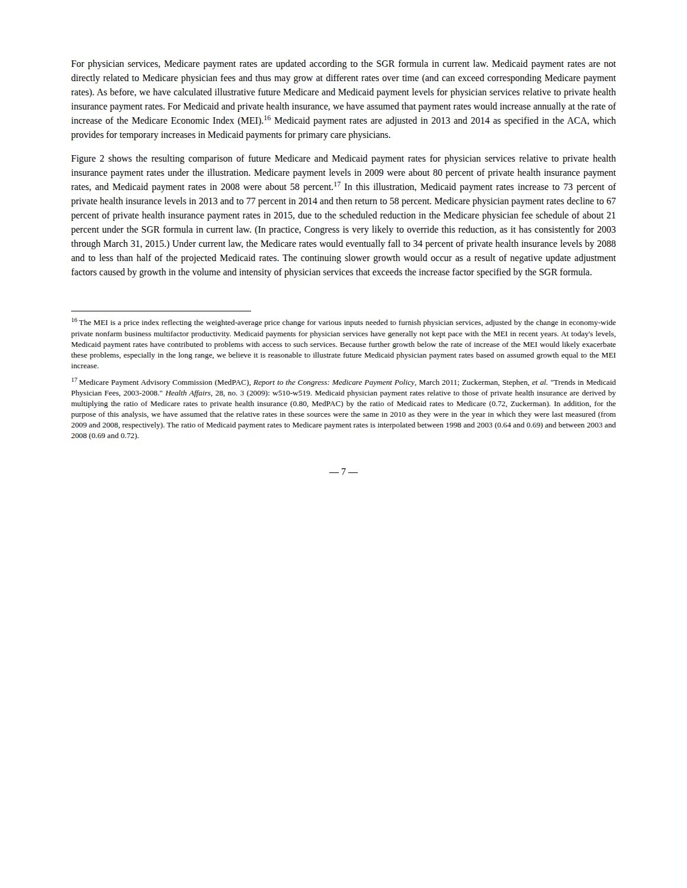For physician services, Medicare payment rates are updated according to the SGR formula in current law. Medicaid payment rates are not directly related to Medicare physician fees and thus may grow at different rates over time (and can exceed corresponding Medicare payment rates). As before, we have calculated illustrative future Medicare and Medicaid payment levels for physician services relative to private health insurance payment rates. For Medicaid and private health insurance, we have assumed that payment rates would increase annually at the rate of increase of the Medicare Economic Index (MEI).16 Medicaid payment rates are adjusted in 2013 and 2014 as specified in the ACA, which provides for temporary increases in Medicaid payments for primary care physicians.
Figure 2 shows the resulting comparison of future Medicare and Medicaid payment rates for physician services relative to private health insurance payment rates under the illustration. Medicare payment levels in 2009 were about 80 percent of private health insurance payment rates, and Medicaid payment rates in 2008 were about 58 percent.17 In this illustration, Medicaid payment rates increase to 73 percent of private health insurance levels in 2013 and to 77 percent in 2014 and then return to 58 percent. Medicare physician payment rates decline to 67 percent of private health insurance payment rates in 2015, due to the scheduled reduction in the Medicare physician fee schedule of about 21 percent under the SGR formula in current law. (In practice, Congress is very likely to override this reduction, as it has consistently for 2003 through March 31, 2015.) Under current law, the Medicare rates would eventually fall to 34 percent of private health insurance levels by 2088 and to less than half of the projected Medicaid rates. The continuing slower growth would occur as a result of negative update adjustment factors caused by growth in the volume and intensity of physician services that exceeds the increase factor specified by the SGR formula.
16 The MEI is a price index reflecting the weighted-average price change for various inputs needed to furnish physician services, adjusted by the change in economy-wide private nonfarm business multifactor productivity. Medicaid payments for physician services have generally not kept pace with the MEI in recent years. At today's levels, Medicaid payment rates have contributed to problems with access to such services. Because further growth below the rate of increase of the MEI would likely exacerbate these problems, especially in the long range, we believe it is reasonable to illustrate future Medicaid physician payment rates based on assumed growth equal to the MEI increase.
17 Medicare Payment Advisory Commission (MedPAC), Report to the Congress: Medicare Payment Policy, March 2011; Zuckerman, Stephen, et al. "Trends in Medicaid Physician Fees, 2003-2008." Health Affairs, 28, no. 3 (2009): w510-w519. Medicaid physician payment rates relative to those of private health insurance are derived by multiplying the ratio of Medicare rates to private health insurance (0.80, MedPAC) by the ratio of Medicaid rates to Medicare (0.72, Zuckerman). In addition, for the purpose of this analysis, we have assumed that the relative rates in these sources were the same in 2010 as they were in the year in which they were last measured (from 2009 and 2008, respectively). The ratio of Medicaid payment rates to Medicare payment rates is interpolated between 1998 and 2003 (0.64 and 0.69) and between 2003 and 2008 (0.69 and 0.72).
— 7 —